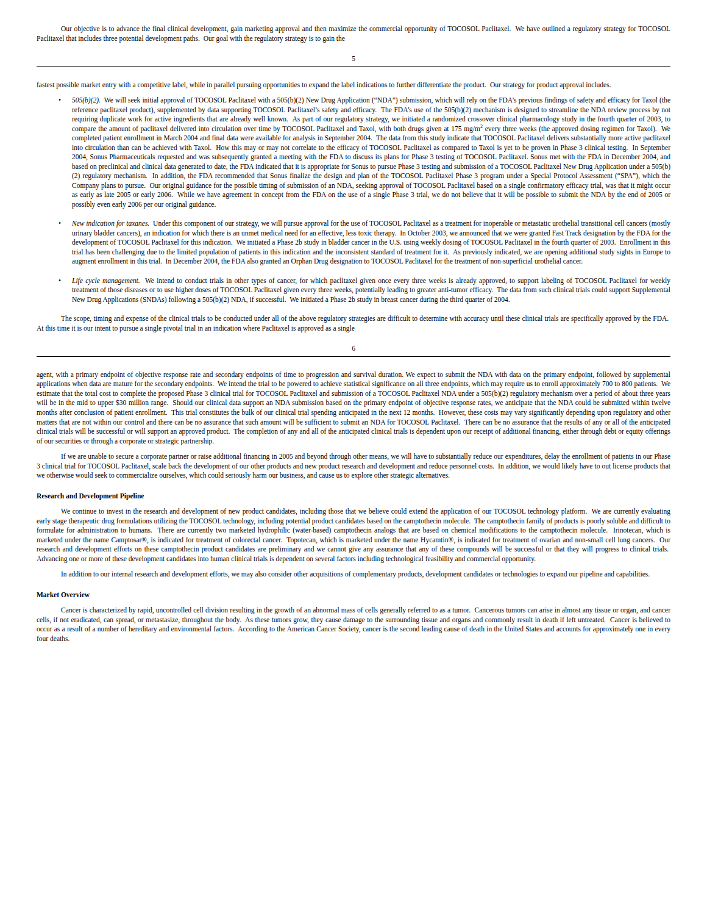Our objective is to advance the final clinical development, gain marketing approval and then maximize the commercial opportunity of TOCOSOL Paclitaxel. We have outlined a regulatory strategy for TOCOSOL Paclitaxel that includes three potential development paths. Our goal with the regulatory strategy is to gain the
5
fastest possible market entry with a competitive label, while in parallel pursuing opportunities to expand the label indications to further differentiate the product. Our strategy for product approval includes.
505(b)(2). We will seek initial approval of TOCOSOL Paclitaxel with a 505(b)(2) New Drug Application (“NDA”) submission, which will rely on the FDA’s previous findings of safety and efficacy for Taxol (the reference paclitaxel product), supplemented by data supporting TOCOSOL Paclitaxel’s safety and efficacy. The FDA’s use of the 505(b)(2) mechanism is designed to streamline the NDA review process by not requiring duplicate work for active ingredients that are already well known. As part of our regulatory strategy, we initiated a randomized crossover clinical pharmacology study in the fourth quarter of 2003, to compare the amount of paclitaxel delivered into circulation over time by TOCOSOL Paclitaxel and Taxol, with both drugs given at 175 mg/m2 every three weeks (the approved dosing regimen for Taxol). We completed patient enrollment in March 2004 and final data were available for analysis in September 2004. The data from this study indicate that TOCOSOL Paclitaxel delivers substantially more active paclitaxel into circulation than can be achieved with Taxol. How this may or may not correlate to the efficacy of TOCOSOL Paclitaxel as compared to Taxol is yet to be proven in Phase 3 clinical testing. In September 2004, Sonus Pharmaceuticals requested and was subsequently granted a meeting with the FDA to discuss its plans for Phase 3 testing of TOCOSOL Paclitaxel. Sonus met with the FDA in December 2004, and based on preclinical and clinical data generated to date, the FDA indicated that it is appropriate for Sonus to pursue Phase 3 testing and submission of a TOCOSOL Paclitaxel New Drug Application under a 505(b)(2) regulatory mechanism. In addition, the FDA recommended that Sonus finalize the design and plan of the TOCOSOL Paclitaxel Phase 3 program under a Special Protocol Assessment (“SPA”), which the Company plans to pursue. Our original guidance for the possible timing of submission of an NDA, seeking approval of TOCOSOL Paclitaxel based on a single confirmatory efficacy trial, was that it might occur as early as late 2005 or early 2006. While we have agreement in concept from the FDA on the use of a single Phase 3 trial, we do not believe that it will be possible to submit the NDA by the end of 2005 or possibly even early 2006 per our original guidance.
New indication for taxanes. Under this component of our strategy, we will pursue approval for the use of TOCOSOL Paclitaxel as a treatment for inoperable or metastatic urothelial transitional cell cancers (mostly urinary bladder cancers), an indication for which there is an unmet medical need for an effective, less toxic therapy. In October 2003, we announced that we were granted Fast Track designation by the FDA for the development of TOCOSOL Paclitaxel for this indication. We initiated a Phase 2b study in bladder cancer in the U.S. using weekly dosing of TOCOSOL Paclitaxel in the fourth quarter of 2003. Enrollment in this trial has been challenging due to the limited population of patients in this indication and the inconsistent standard of treatment for it. As previously indicated, we are opening additional study sights in Europe to augment enrollment in this trial. In December 2004, the FDA also granted an Orphan Drug designation to TOCOSOL Paclitaxel for the treatment of non-superficial urothelial cancer.
Life cycle management. We intend to conduct trials in other types of cancer, for which paclitaxel given once every three weeks is already approved, to support labeling of TOCOSOL Paclitaxel for weekly treatment of those diseases or to use higher doses of TOCOSOL Paclitaxel given every three weeks, potentially leading to greater anti-tumor efficacy. The data from such clinical trials could support Supplemental New Drug Applications (SNDAs) following a 505(b)(2) NDA, if successful. We initiated a Phase 2b study in breast cancer during the third quarter of 2004.
The scope, timing and expense of the clinical trials to be conducted under all of the above regulatory strategies are difficult to determine with accuracy until these clinical trials are specifically approved by the FDA. At this time it is our intent to pursue a single pivotal trial in an indication where Paclitaxel is approved as a single
6
agent, with a primary endpoint of objective response rate and secondary endpoints of time to progression and survival duration. We expect to submit the NDA with data on the primary endpoint, followed by supplemental applications when data are mature for the secondary endpoints. We intend the trial to be powered to achieve statistical significance on all three endpoints, which may require us to enroll approximately 700 to 800 patients. We estimate that the total cost to complete the proposed Phase 3 clinical trial for TOCOSOL Paclitaxel and submission of a TOCOSOL Paclitaxel NDA under a 505(b)(2) regulatory mechanism over a period of about three years will be in the mid to upper $30 million range. Should our clinical data support an NDA submission based on the primary endpoint of objective response rates, we anticipate that the NDA could be submitted within twelve months after conclusion of patient enrollment. This trial constitutes the bulk of our clinical trial spending anticipated in the next 12 months. However, these costs may vary significantly depending upon regulatory and other matters that are not within our control and there can be no assurance that such amount will be sufficient to submit an NDA for TOCOSOL Paclitaxel. There can be no assurance that the results of any or all of the anticipated clinical trials will be successful or will support an approved product. The completion of any and all of the anticipated clinical trials is dependent upon our receipt of additional financing, either through debt or equity offerings of our securities or through a corporate or strategic partnership.
If we are unable to secure a corporate partner or raise additional financing in 2005 and beyond through other means, we will have to substantially reduce our expenditures, delay the enrollment of patients in our Phase 3 clinical trial for TOCOSOL Paclitaxel, scale back the development of our other products and new product research and development and reduce personnel costs. In addition, we would likely have to out license products that we otherwise would seek to commercialize ourselves, which could seriously harm our business, and cause us to explore other strategic alternatives.
Research and Development Pipeline
We continue to invest in the research and development of new product candidates, including those that we believe could extend the application of our TOCOSOL technology platform. We are currently evaluating early stage therapeutic drug formulations utilizing the TOCOSOL technology, including potential product candidates based on the camptothecin molecule. The camptothecin family of products is poorly soluble and difficult to formulate for administration to humans. There are currently two marketed hydrophilic (water-based) camptothecin analogs that are based on chemical modifications to the camptothecin molecule. Irinotecan, which is marketed under the name Camptosar®, is indicated for treatment of colorectal cancer. Topotecan, which is marketed under the name Hycamtin®, is indicated for treatment of ovarian and non-small cell lung cancers. Our research and development efforts on these camptothecin product candidates are preliminary and we cannot give any assurance that any of these compounds will be successful or that they will progress to clinical trials. Advancing one or more of these development candidates into human clinical trials is dependent on several factors including technological feasibility and commercial opportunity.
In addition to our internal research and development efforts, we may also consider other acquisitions of complementary products, development candidates or technologies to expand our pipeline and capabilities.
Market Overview
Cancer is characterized by rapid, uncontrolled cell division resulting in the growth of an abnormal mass of cells generally referred to as a tumor. Cancerous tumors can arise in almost any tissue or organ, and cancer cells, if not eradicated, can spread, or metastasize, throughout the body. As these tumors grow, they cause damage to the surrounding tissue and organs and commonly result in death if left untreated. Cancer is believed to occur as a result of a number of hereditary and environmental factors. According to the American Cancer Society, cancer is the second leading cause of death in the United States and accounts for approximately one in every four deaths.